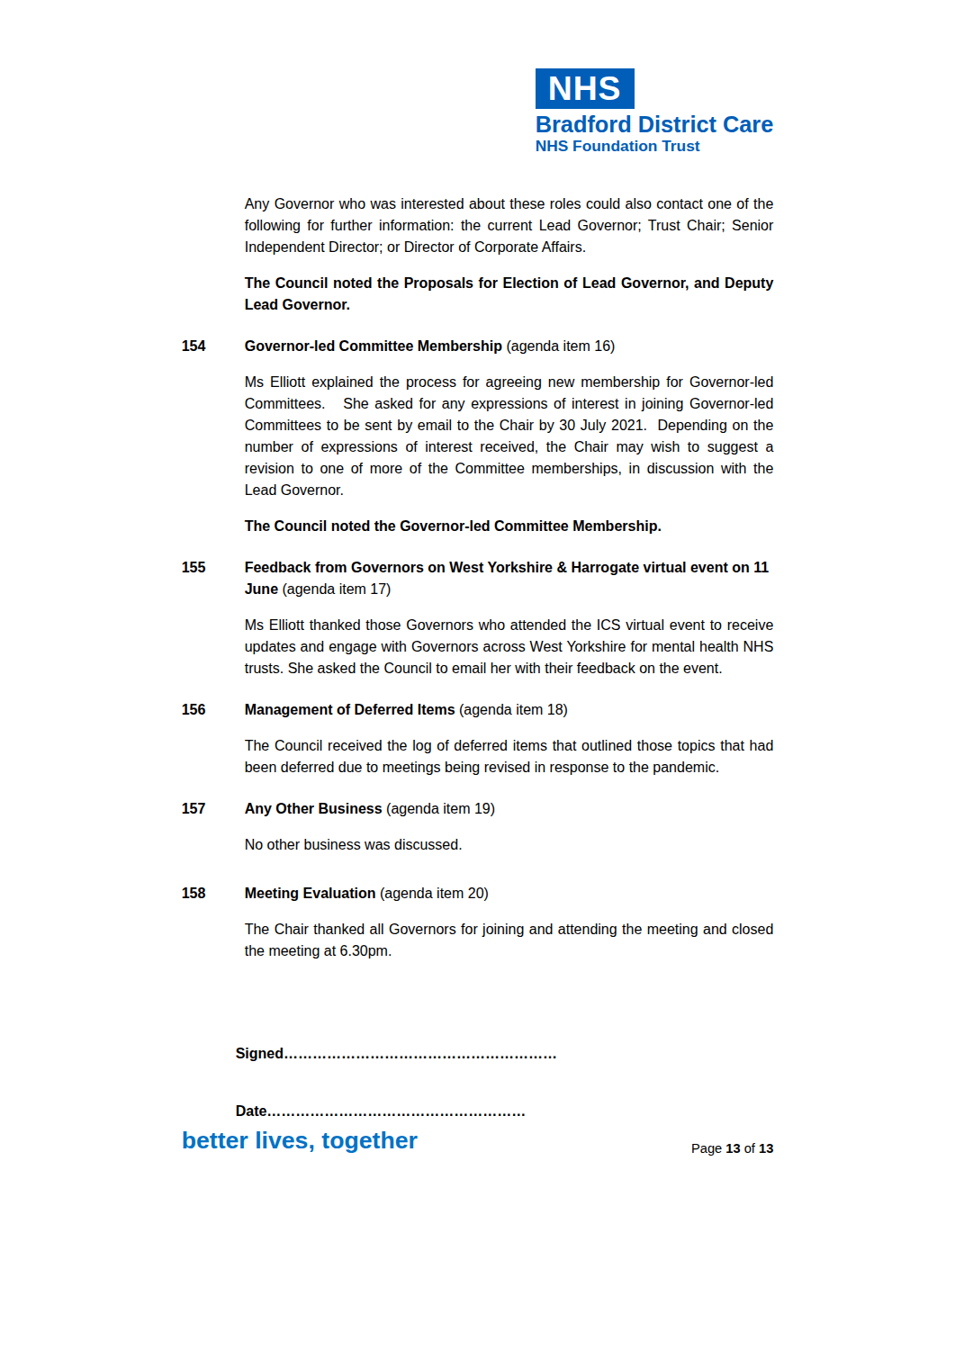NHS
Bradford District Care
NHS Foundation Trust
Any Governor who was interested about these roles could also contact one of the following for further information: the current Lead Governor; Trust Chair; Senior Independent Director; or Director of Corporate Affairs.
The Council noted the Proposals for Election of Lead Governor, and Deputy Lead Governor.
154
Governor-led Committee Membership (agenda item 16)
Ms Elliott explained the process for agreeing new membership for Governor-led Committees. She asked for any expressions of interest in joining Governor-led Committees to be sent by email to the Chair by 30 July 2021. Depending on the number of expressions of interest received, the Chair may wish to suggest a revision to one of more of the Committee memberships, in discussion with the Lead Governor.
The Council noted the Governor-led Committee Membership.
155
Feedback from Governors on West Yorkshire & Harrogate virtual event on 11 June (agenda item 17)
Ms Elliott thanked those Governors who attended the ICS virtual event to receive updates and engage with Governors across West Yorkshire for mental health NHS trusts. She asked the Council to email her with their feedback on the event.
156
Management of Deferred Items (agenda item 18)
The Council received the log of deferred items that outlined those topics that had been deferred due to meetings being revised in response to the pandemic.
157
Any Other Business (agenda item 19)
No other business was discussed.
158
Meeting Evaluation (agenda item 20)
The Chair thanked all Governors for joining and attending the meeting and closed the meeting at 6.30pm.
Signed…………………………………………………
Date………………………………………………
better lives, together
Page 13 of 13